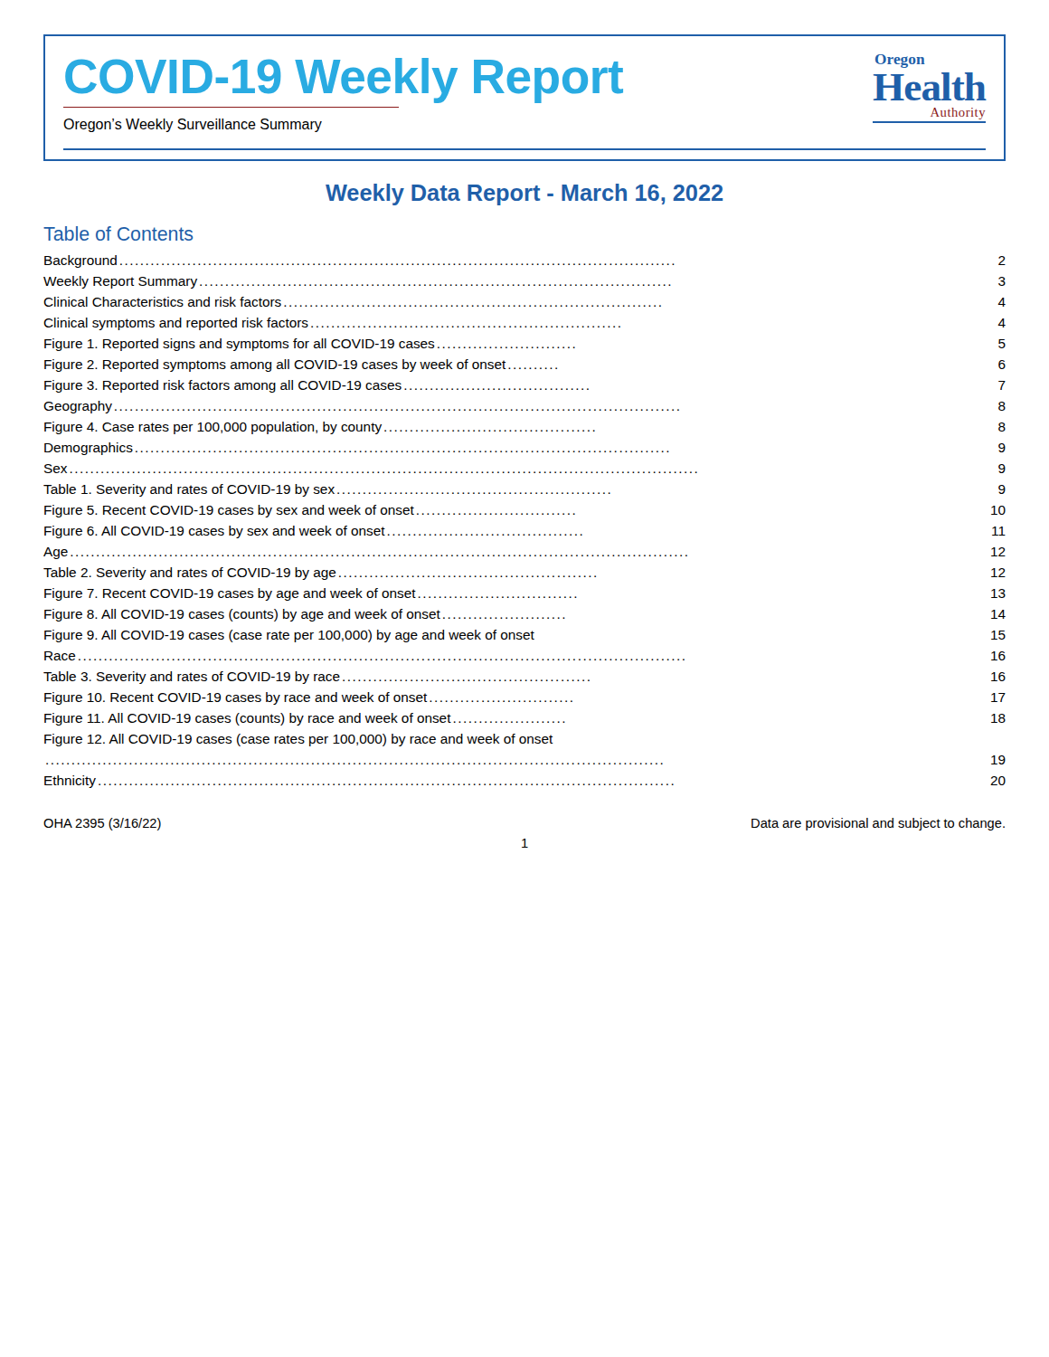COVID-19 Weekly Report
Oregon’s Weekly Surveillance Summary
Oregon
Health
Authority
Weekly Data Report - March 16, 2022
Table of Contents
Background........................................................................................................... 2
Weekly Report Summary........................................................................................... 3
Clinical Characteristics and risk factors......................................................................... 4
Clinical symptoms and reported risk factors............................................................ 4
Figure 1. Reported signs and symptoms for all COVID-19 cases........................... 5
Figure 2. Reported symptoms among all COVID-19 cases by week of onset.......... 6
Figure 3. Reported risk factors among all COVID-19 cases.................................... 7
Geography............................................................................................................. 8
Figure 4. Case rates per 100,000 population, by county......................................... 8
Demographics....................................................................................................... 9
Sex......................................................................................................................... 9
Table 1. Severity and rates of COVID-19 by sex..................................................... 9
Figure 5. Recent COVID-19 cases by sex and week of onset............................... 10
Figure 6. All COVID-19 cases by sex and week of onset...................................... 11
Age....................................................................................................................... 12
Table 2. Severity and rates of COVID-19 by age.................................................. 12
Figure 7. Recent COVID-19 cases by age and week of onset............................... 13
Figure 8. All COVID-19 cases (counts) by age and week of onset........................ 14
Figure 9. All COVID-19 cases (case rate per 100,000) by age and week of onset 15
Race..................................................................................................................... 16
Table 3. Severity and rates of COVID-19 by race................................................ 16
Figure 10. Recent COVID-19 cases by race and week of onset............................ 17
Figure 11. All COVID-19 cases (counts) by race and week of onset...................... 18
Figure 12. All COVID-19 cases (case rates per 100,000) by race and week of onset ....................................................................................................................... 19
Ethnicity............................................................................................................... 20
OHA 2395 (3/16/22) Data are provisional and subject to change.
1